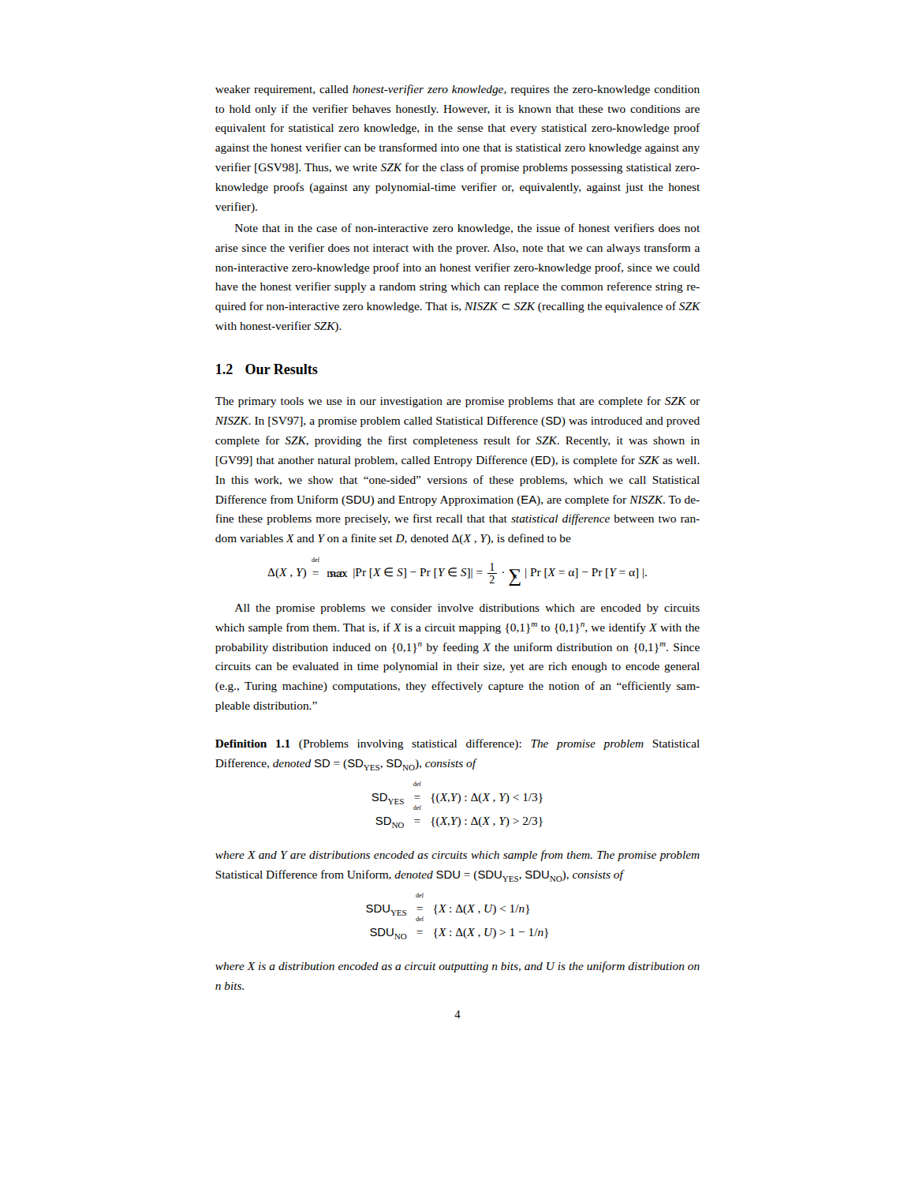weaker requirement, called honest-verifier zero knowledge, requires the zero-knowledge condition to hold only if the verifier behaves honestly. However, it is known that these two conditions are equivalent for statistical zero knowledge, in the sense that every statistical zero-knowledge proof against the honest verifier can be transformed into one that is statistical zero knowledge against any verifier [GSV98]. Thus, we write SZK for the class of promise problems possessing statistical zero-knowledge proofs (against any polynomial-time verifier or, equivalently, against just the honest verifier).
Note that in the case of non-interactive zero knowledge, the issue of honest verifiers does not arise since the verifier does not interact with the prover. Also, note that we can always transform a non-interactive zero-knowledge proof into an honest verifier zero-knowledge proof, since we could have the honest verifier supply a random string which can replace the common reference string required for non-interactive zero knowledge. That is, NISZK ⊂ SZK (recalling the equivalence of SZK with honest-verifier SZK).
1.2 Our Results
The primary tools we use in our investigation are promise problems that are complete for SZK or NISZK. In [SV97], a promise problem called Statistical Difference (SD) was introduced and proved complete for SZK, providing the first completeness result for SZK. Recently, it was shown in [GV99] that another natural problem, called Entropy Difference (ED), is complete for SZK as well. In this work, we show that “one-sided” versions of these problems, which we call Statistical Difference from Uniform (SDU) and Entropy Approximation (EA), are complete for NISZK. To define these problems more precisely, we first recall that that statistical difference between two random variables X and Y on a finite set D, denoted Δ(X , Y), is defined to be
Δ(X , Y) def= maxS⊂D |Pr [X ∈ S] − Pr [Y ∈ S]| = 12 · ∑α | Pr [X = α] − Pr [Y = α] |.
All the promise problems we consider involve distributions which are encoded by circuits which sample from them. That is, if X is a circuit mapping {0,1}m to {0,1}n, we identify X with the probability distribution induced on {0,1}n by feeding X the uniform distribution on {0,1}m. Since circuits can be evaluated in time polynomial in their size, yet are rich enough to encode general (e.g., Turing machine) computations, they effectively capture the notion of an “efficiently sampleable distribution.”
Definition 1.1 (Problems involving statistical difference): The promise problem Statistical Difference, denoted SD = (SDYES, SDNO), consists of
| SD YES | def = | {( X , Y ) : Δ( X , Y ) < 1/3} |
| SD NO | def = | {( X , Y ) : Δ( X , Y ) > 2/3} |
where X and Y are distributions encoded as circuits which sample from them. The promise problem Statistical Difference from Uniform, denoted SDU = (SDUYES, SDUNO), consists of
| SDU YES | def = | { X : Δ( X , U ) < 1/ n } |
| SDU NO | def = | { X : Δ( X , U ) > 1 − 1/ n } |
where X is a distribution encoded as a circuit outputting n bits, and U is the uniform distribution on n bits.
4